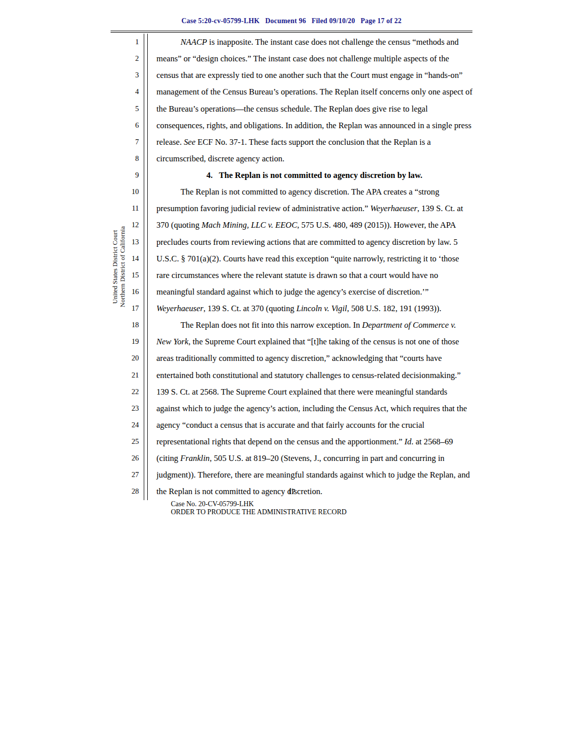Case 5:20-cv-05799-LHK Document 96 Filed 09/10/20 Page 17 of 22
United States District Court
Northern District of California
1
2
3
4
5
6
7
8
9
10
11
12
13
14
15
16
17
18
19
20
21
22
23
24
25
26
27
28
NAACP is inapposite. The instant case does not challenge the census “methods and means” or “design choices.” The instant case does not challenge multiple aspects of the census that are expressly tied to one another such that the Court must engage in “hands-on” management of the Census Bureau’s operations. The Replan itself concerns only one aspect of the Bureau’s operations—the census schedule. The Replan does give rise to legal consequences, rights, and obligations. In addition, the Replan was announced in a single press release. See ECF No. 37-1. These facts support the conclusion that the Replan is a circumscribed, discrete agency action.
4. The Replan is not committed to agency discretion by law.
The Replan is not committed to agency discretion. The APA creates a “strong presumption favoring judicial review of administrative action.” Weyerhaeuser, 139 S. Ct. at 370 (quoting Mach Mining, LLC v. EEOC, 575 U.S. 480, 489 (2015)). However, the APA precludes courts from reviewing actions that are committed to agency discretion by law. 5 U.S.C. § 701(a)(2). Courts have read this exception “quite narrowly, restricting it to ‘those rare circumstances where the relevant statute is drawn so that a court would have no meaningful standard against which to judge the agency’s exercise of discretion.’” Weyerhaeuser, 139 S. Ct. at 370 (quoting Lincoln v. Vigil, 508 U.S. 182, 191 (1993)).
The Replan does not fit into this narrow exception. In Department of Commerce v. New York, the Supreme Court explained that “[t]he taking of the census is not one of those areas traditionally committed to agency discretion,” acknowledging that “courts have entertained both constitutional and statutory challenges to census-related decisionmaking.” 139 S. Ct. at 2568. The Supreme Court explained that there were meaningful standards against which to judge the agency’s action, including the Census Act, which requires that the agency “conduct a census that is accurate and that fairly accounts for the crucial representational rights that depend on the census and the apportionment.” Id. at 2568–69 (citing Franklin, 505 U.S. at 819–20 (Stevens, J., concurring in part and concurring in judgment)). Therefore, there are meaningful standards against which to judge the Replan, and the Replan is not committed to agency discretion.
17
Case No. 20-CV-05799-LHK
ORDER TO PRODUCE THE ADMINISTRATIVE RECORD